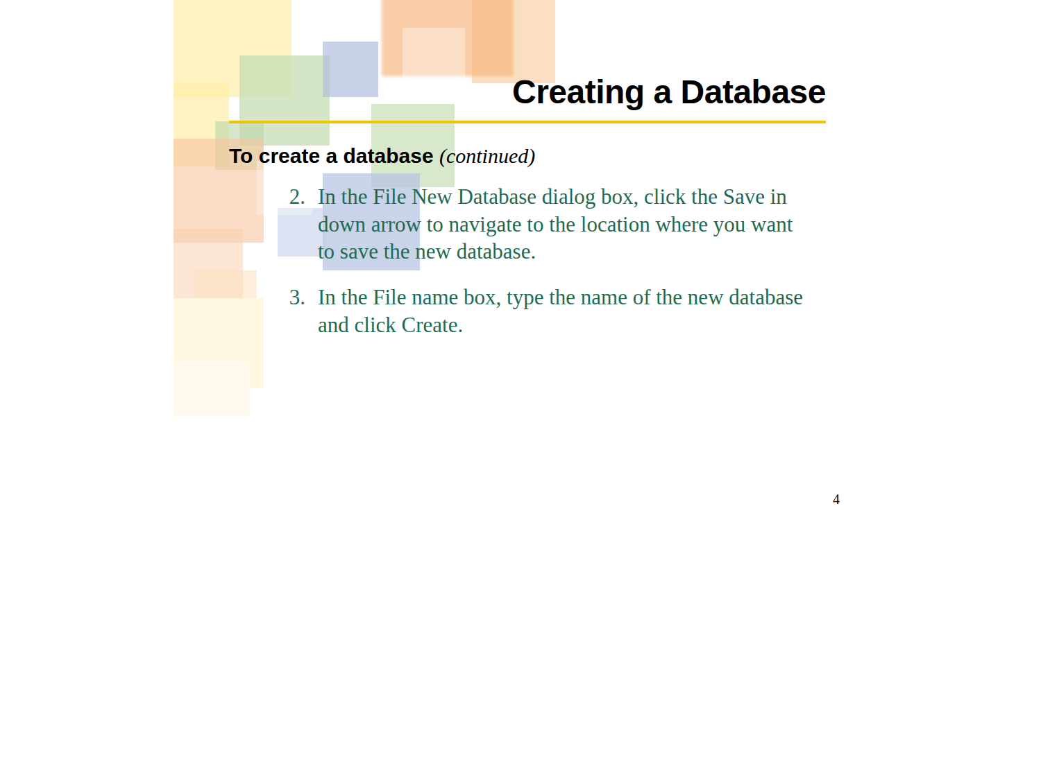Creating a Database
To create a database (continued)
In the File New Database dialog box, click the Save in down arrow to navigate to the location where you want to save the new database.
In the File name box, type the name of the new database and click Create.
4